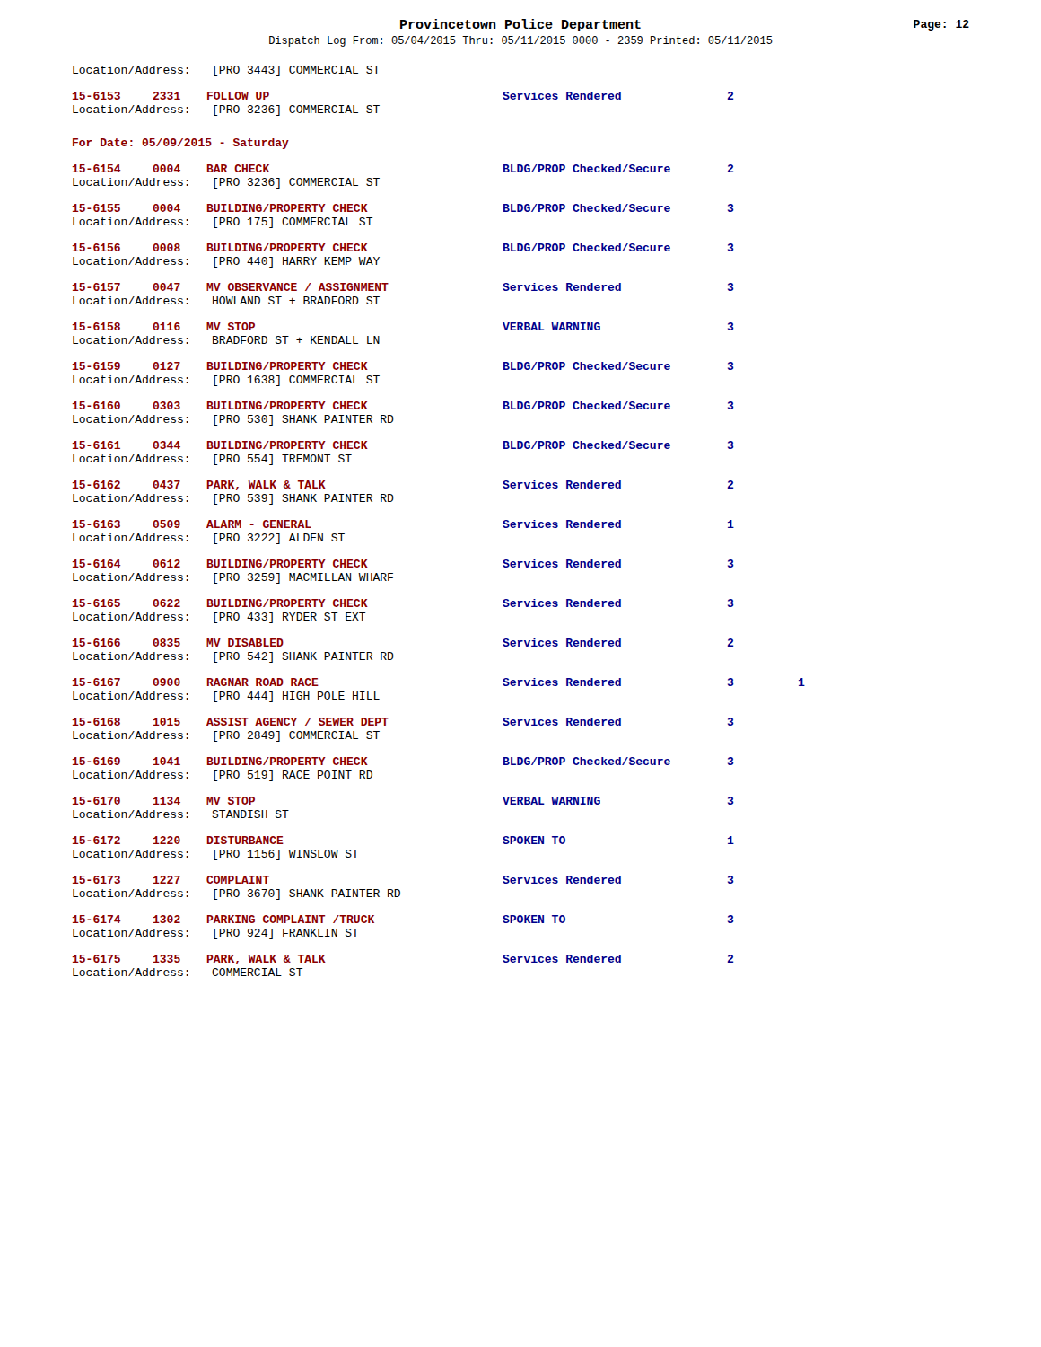Provincetown Police DepartmentPage: 12
Dispatch Log From: 05/04/2015 Thru: 05/11/2015 0000 - 2359 Printed: 05/11/2015
Location/Address: [PRO 3443] COMMERCIAL ST
15-61532331 FOLLOW UP Services Rendered 2
Location/Address: [PRO 3236] COMMERCIAL ST
For Date: 05/09/2015 - Saturday
15-61540004 BAR CHECK BLDG/PROP Checked/Secure 2
Location/Address: [PRO 3236] COMMERCIAL ST
15-61550004 BUILDING/PROPERTY CHECK BLDG/PROP Checked/Secure 3
Location/Address: [PRO 175] COMMERCIAL ST
15-61560008 BUILDING/PROPERTY CHECK BLDG/PROP Checked/Secure 3
Location/Address: [PRO 440] HARRY KEMP WAY
15-61570047 MV OBSERVANCE / ASSIGNMENT Services Rendered 3
Location/Address: HOWLAND ST + BRADFORD ST
15-61580116 MV STOP VERBAL WARNING 3
Location/Address: BRADFORD ST + KENDALL LN
15-61590127 BUILDING/PROPERTY CHECK BLDG/PROP Checked/Secure 3
Location/Address: [PRO 1638] COMMERCIAL ST
15-61600303 BUILDING/PROPERTY CHECK BLDG/PROP Checked/Secure 3
Location/Address: [PRO 530] SHANK PAINTER RD
15-61610344 BUILDING/PROPERTY CHECK BLDG/PROP Checked/Secure 3
Location/Address: [PRO 554] TREMONT ST
15-61620437 PARK, WALK & TALK Services Rendered 2
Location/Address: [PRO 539] SHANK PAINTER RD
15-61630509 ALARM - GENERAL Services Rendered 1
Location/Address: [PRO 3222] ALDEN ST
15-61640612 BUILDING/PROPERTY CHECK Services Rendered 3
Location/Address: [PRO 3259] MACMILLAN WHARF
15-61650622 BUILDING/PROPERTY CHECK Services Rendered 3
Location/Address: [PRO 433] RYDER ST EXT
15-61660835 MV DISABLED Services Rendered 2
Location/Address: [PRO 542] SHANK PAINTER RD
15-61670900 RAGNAR ROAD RACE Services Rendered 3 1
Location/Address: [PRO 444] HIGH POLE HILL
15-61681015 ASSIST AGENCY / SEWER DEPT Services Rendered 3
Location/Address: [PRO 2849] COMMERCIAL ST
15-61691041 BUILDING/PROPERTY CHECK BLDG/PROP Checked/Secure 3
Location/Address: [PRO 519] RACE POINT RD
15-61701134 MV STOP VERBAL WARNING 3
Location/Address: STANDISH ST
15-61721220 DISTURBANCE SPOKEN TO 1
Location/Address: [PRO 1156] WINSLOW ST
15-61731227 COMPLAINT Services Rendered 3
Location/Address: [PRO 3670] SHANK PAINTER RD
15-61741302 PARKING COMPLAINT /TRUCK SPOKEN TO 3
Location/Address: [PRO 924] FRANKLIN ST
15-61751335 PARK, WALK & TALK Services Rendered 2
Location/Address: COMMERCIAL ST